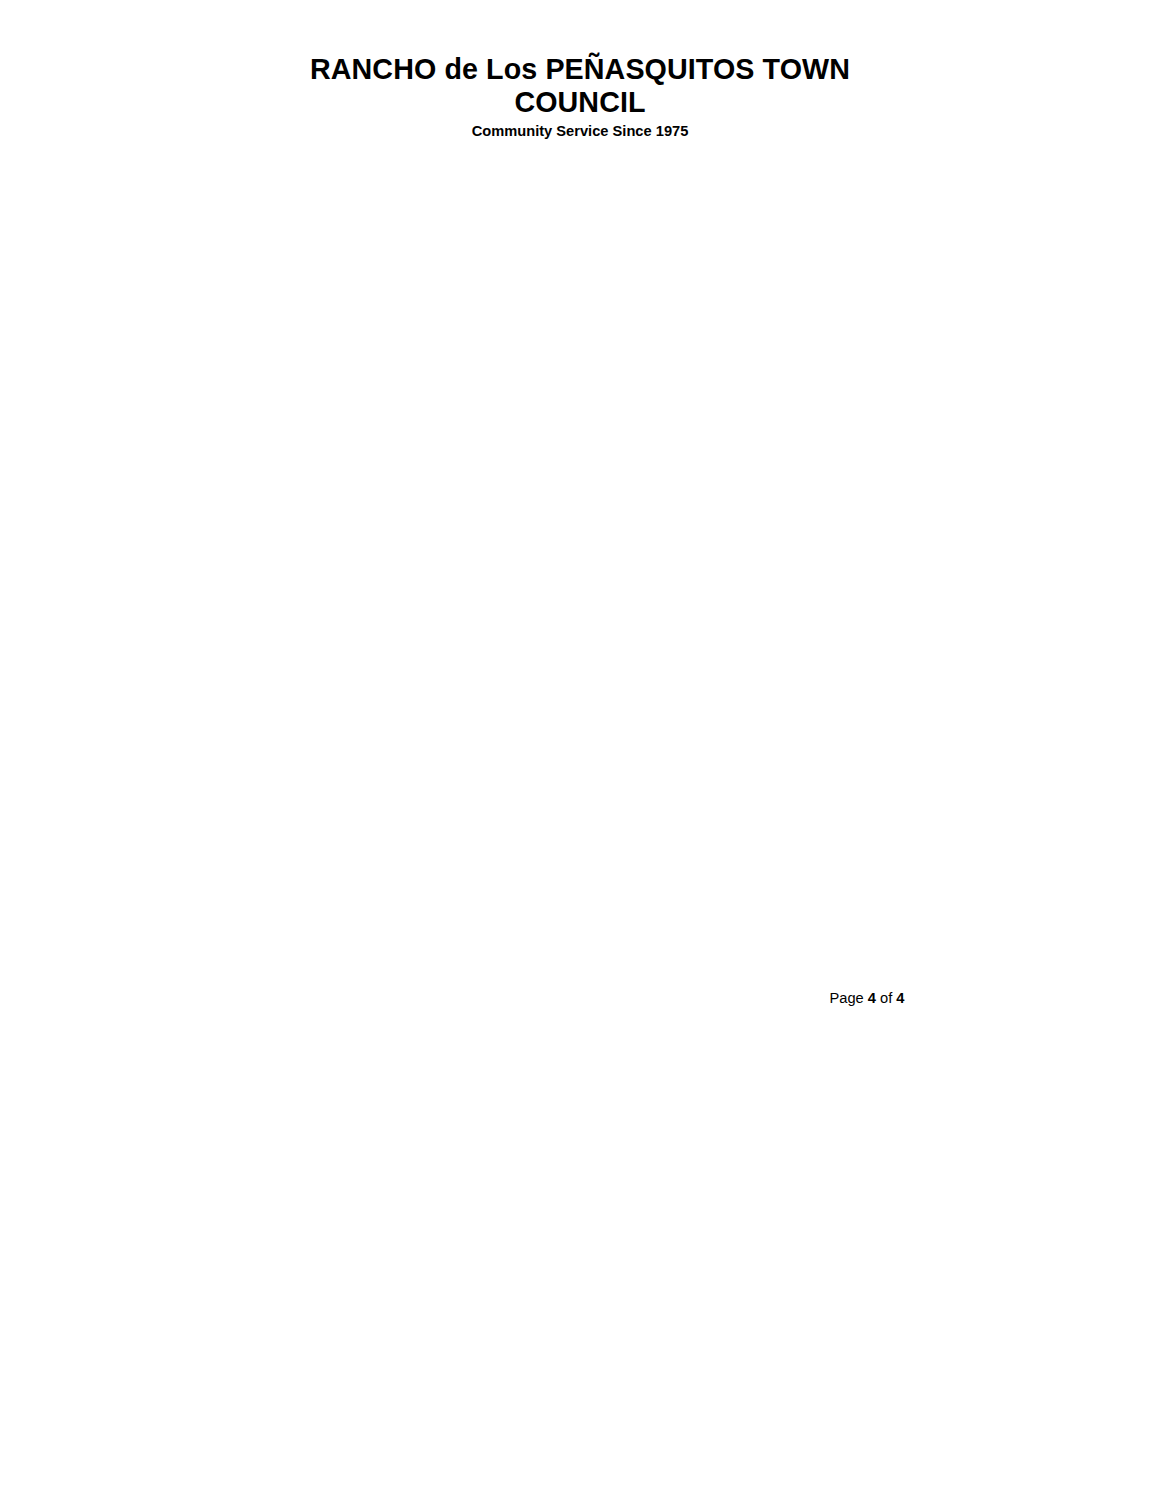RANCHO de Los PEÑASQUITOS TOWN COUNCIL
Community Service Since 1975
Page 4 of 4